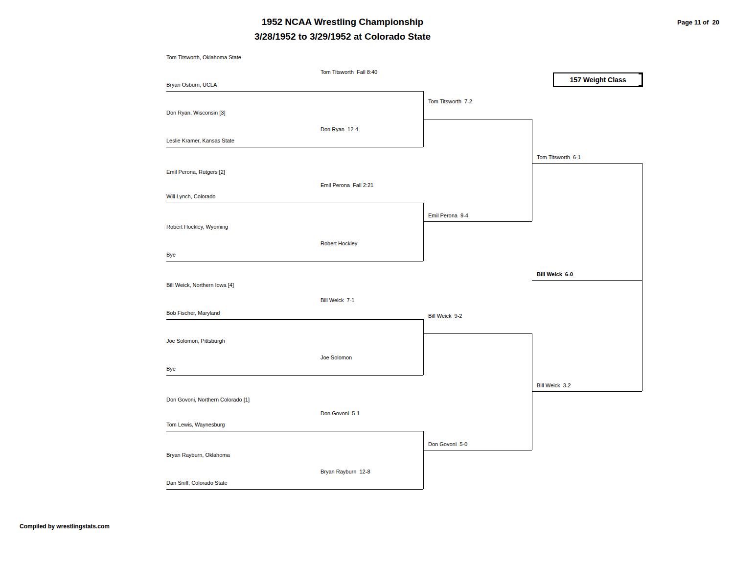1952 NCAA Wrestling Championship
3/28/1952 to 3/29/1952 at Colorado State
Page 11 of 20
157 Weight Class
Tom Titsworth, Oklahoma State
Bryan Osburn, UCLA
Don Ryan, Wisconsin [3]
Leslie Kramer, Kansas State
Emil Perona, Rutgers [2]
Will Lynch, Colorado
Robert Hockley, Wyoming
Bye
Bill Weick, Northern Iowa [4]
Bob Fischer, Maryland
Joe Solomon, Pittsburgh
Bye
Don Govoni, Northern Colorado [1]
Tom Lewis, Waynesburg
Bryan Rayburn, Oklahoma
Dan Sniff, Colorado State
Tom Titsworth Fall 8:40
Don Ryan 12-4
Emil Perona Fall 2:21
Robert Hockley
Bill Weick 7-1
Joe Solomon
Don Govoni 5-1
Bryan Rayburn 12-8
Tom Titsworth 7-2
Emil Perona 9-4
Bill Weick 9-2
Don Govoni 5-0
Tom Titsworth 6-1
Bill Weick 3-2
Bill Weick 6-0
Compiled by wrestlingstats.com